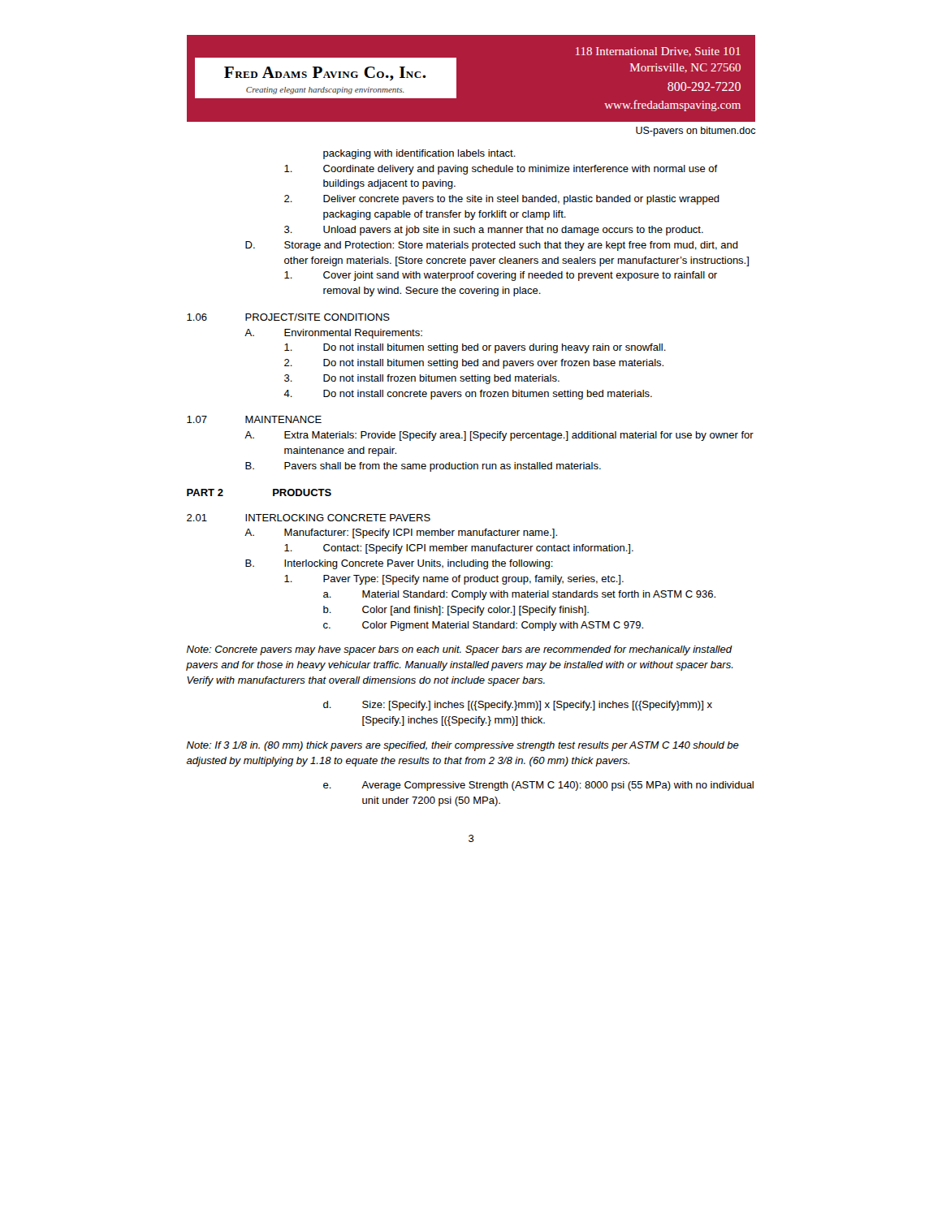FRED ADAMS PAVING CO., INC.
Creating elegant hardscaping environments.
118 International Drive, Suite 101
Morrisville, NC 27560
800-292-7220
www.fredadamspaving.com
US-pavers on bitumen.doc
packaging with identification labels intact.
1.
Coordinate delivery and paving schedule to minimize interference with normal use of buildings adjacent to paving.
2.
Deliver concrete pavers to the site in steel banded, plastic banded or plastic wrapped packaging capable of transfer by forklift or clamp lift.
3.
Unload pavers at job site in such a manner that no damage occurs to the product.
D.
Storage and Protection: Store materials protected such that they are kept free from mud, dirt, and other foreign materials. [Store concrete paver cleaners and sealers per manufacturer’s instructions.]
1.
Cover joint sand with waterproof covering if needed to prevent exposure to rainfall or removal by wind. Secure the covering in place.
1.06
PROJECT/SITE CONDITIONS
A.
Environmental Requirements:
1.
Do not install bitumen setting bed or pavers during heavy rain or snowfall.
2.
Do not install bitumen setting bed and pavers over frozen base materials.
3.
Do not install frozen bitumen setting bed materials.
4.
Do not install concrete pavers on frozen bitumen setting bed materials.
1.07
MAINTENANCE
A.
Extra Materials: Provide [Specify area.] [Specify percentage.] additional material for use by owner for maintenance and repair.
B.
Pavers shall be from the same production run as installed materials.
PART 2
PRODUCTS
2.01
INTERLOCKING CONCRETE PAVERS
A.
Manufacturer: [Specify ICPI member manufacturer name.].
1.
Contact: [Specify ICPI member manufacturer contact information.].
B.
Interlocking Concrete Paver Units, including the following:
1.
Paver Type: [Specify name of product group, family, series, etc.].
a.
Material Standard: Comply with material standards set forth in ASTM C 936.
b.
Color [and finish]: [Specify color.] [Specify finish].
c.
Color Pigment Material Standard: Comply with ASTM C 979.
Note: Concrete pavers may have spacer bars on each unit. Spacer bars are recommended for mechanically installed pavers and for those in heavy vehicular traffic. Manually installed pavers may be installed with or without spacer bars. Verify with manufacturers that overall dimensions do not include spacer bars.
d.
Size: [Specify.] inches [({Specify.}mm)] x [Specify.] inches [({Specify}mm)] x [Specify.] inches [({Specify.} mm)] thick.
Note: If 3 1/8 in. (80 mm) thick pavers are specified, their compressive strength test results per ASTM C 140 should be adjusted by multiplying by 1.18 to equate the results to that from 2 3/8 in. (60 mm) thick pavers.
e.
Average Compressive Strength (ASTM C 140): 8000 psi (55 MPa) with no individual unit under 7200 psi (50 MPa).
3